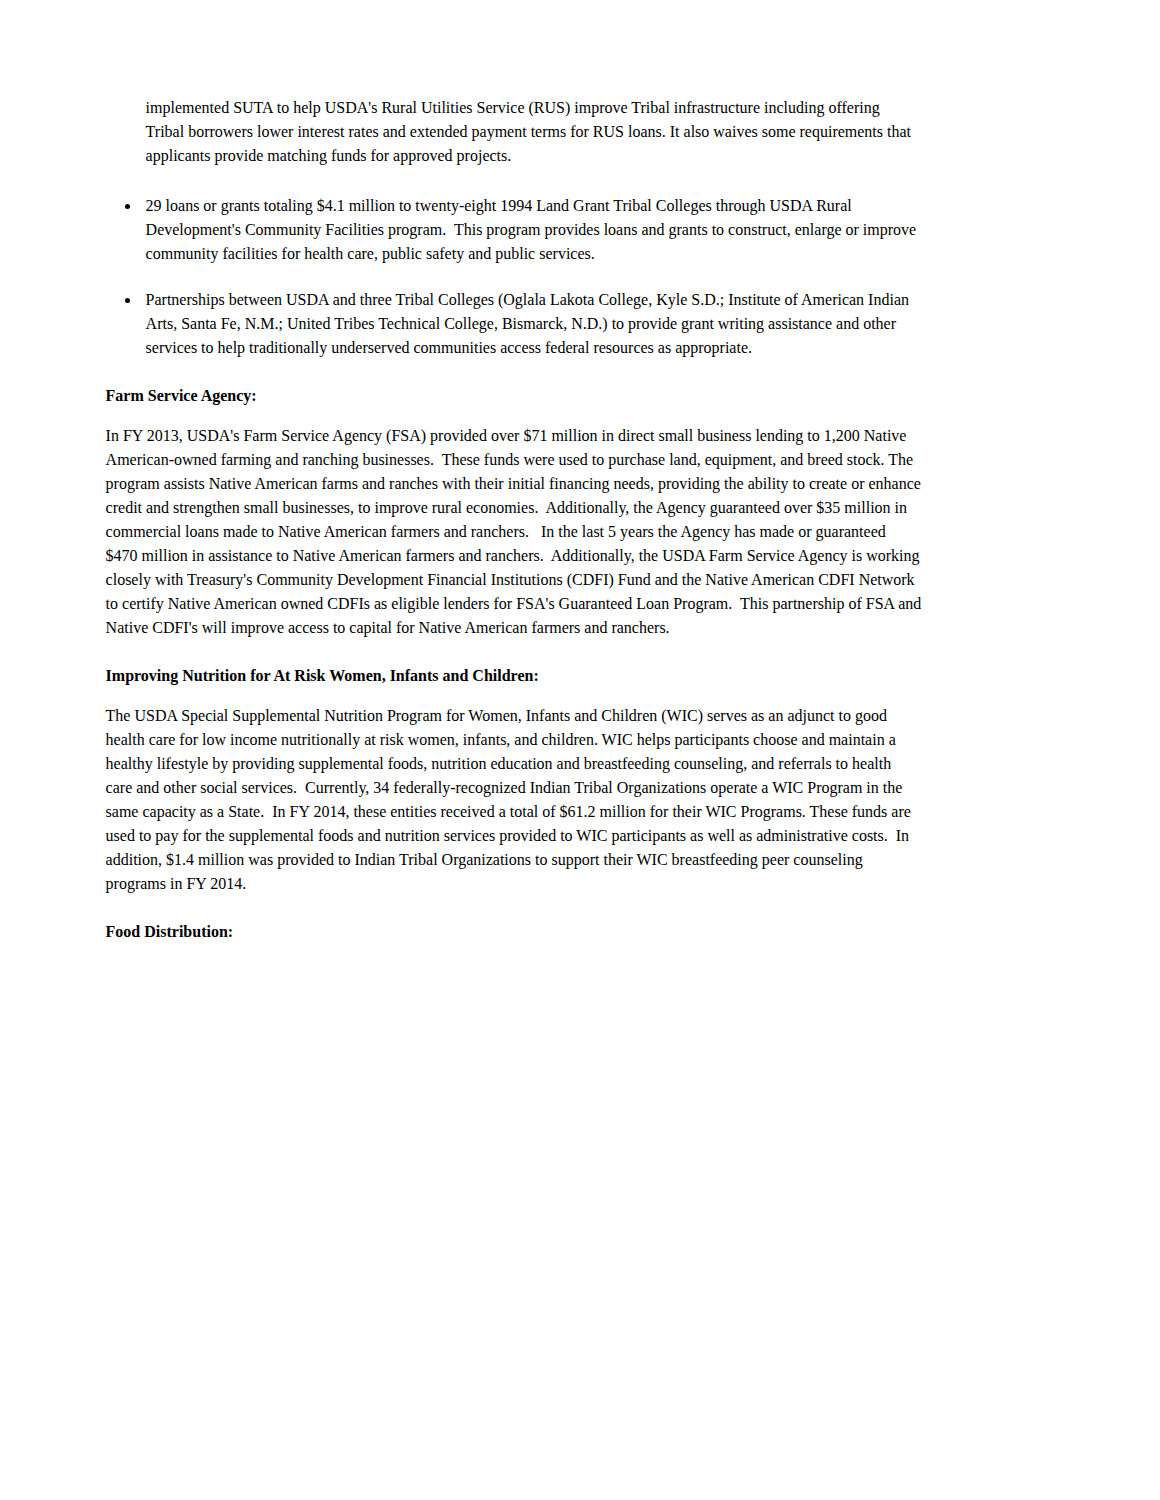implemented SUTA to help USDA's Rural Utilities Service (RUS) improve Tribal infrastructure including offering Tribal borrowers lower interest rates and extended payment terms for RUS loans. It also waives some requirements that applicants provide matching funds for approved projects.
29 loans or grants totaling $4.1 million to twenty-eight 1994 Land Grant Tribal Colleges through USDA Rural Development's Community Facilities program. This program provides loans and grants to construct, enlarge or improve community facilities for health care, public safety and public services.
Partnerships between USDA and three Tribal Colleges (Oglala Lakota College, Kyle S.D.; Institute of American Indian Arts, Santa Fe, N.M.; United Tribes Technical College, Bismarck, N.D.) to provide grant writing assistance and other services to help traditionally underserved communities access federal resources as appropriate.
Farm Service Agency:
In FY 2013, USDA's Farm Service Agency (FSA) provided over $71 million in direct small business lending to 1,200 Native American-owned farming and ranching businesses. These funds were used to purchase land, equipment, and breed stock. The program assists Native American farms and ranches with their initial financing needs, providing the ability to create or enhance credit and strengthen small businesses, to improve rural economies. Additionally, the Agency guaranteed over $35 million in commercial loans made to Native American farmers and ranchers. In the last 5 years the Agency has made or guaranteed $470 million in assistance to Native American farmers and ranchers. Additionally, the USDA Farm Service Agency is working closely with Treasury's Community Development Financial Institutions (CDFI) Fund and the Native American CDFI Network to certify Native American owned CDFIs as eligible lenders for FSA's Guaranteed Loan Program. This partnership of FSA and Native CDFI's will improve access to capital for Native American farmers and ranchers.
Improving Nutrition for At Risk Women, Infants and Children:
The USDA Special Supplemental Nutrition Program for Women, Infants and Children (WIC) serves as an adjunct to good health care for low income nutritionally at risk women, infants, and children. WIC helps participants choose and maintain a healthy lifestyle by providing supplemental foods, nutrition education and breastfeeding counseling, and referrals to health care and other social services. Currently, 34 federally-recognized Indian Tribal Organizations operate a WIC Program in the same capacity as a State. In FY 2014, these entities received a total of $61.2 million for their WIC Programs. These funds are used to pay for the supplemental foods and nutrition services provided to WIC participants as well as administrative costs. In addition, $1.4 million was provided to Indian Tribal Organizations to support their WIC breastfeeding peer counseling programs in FY 2014.
Food Distribution: